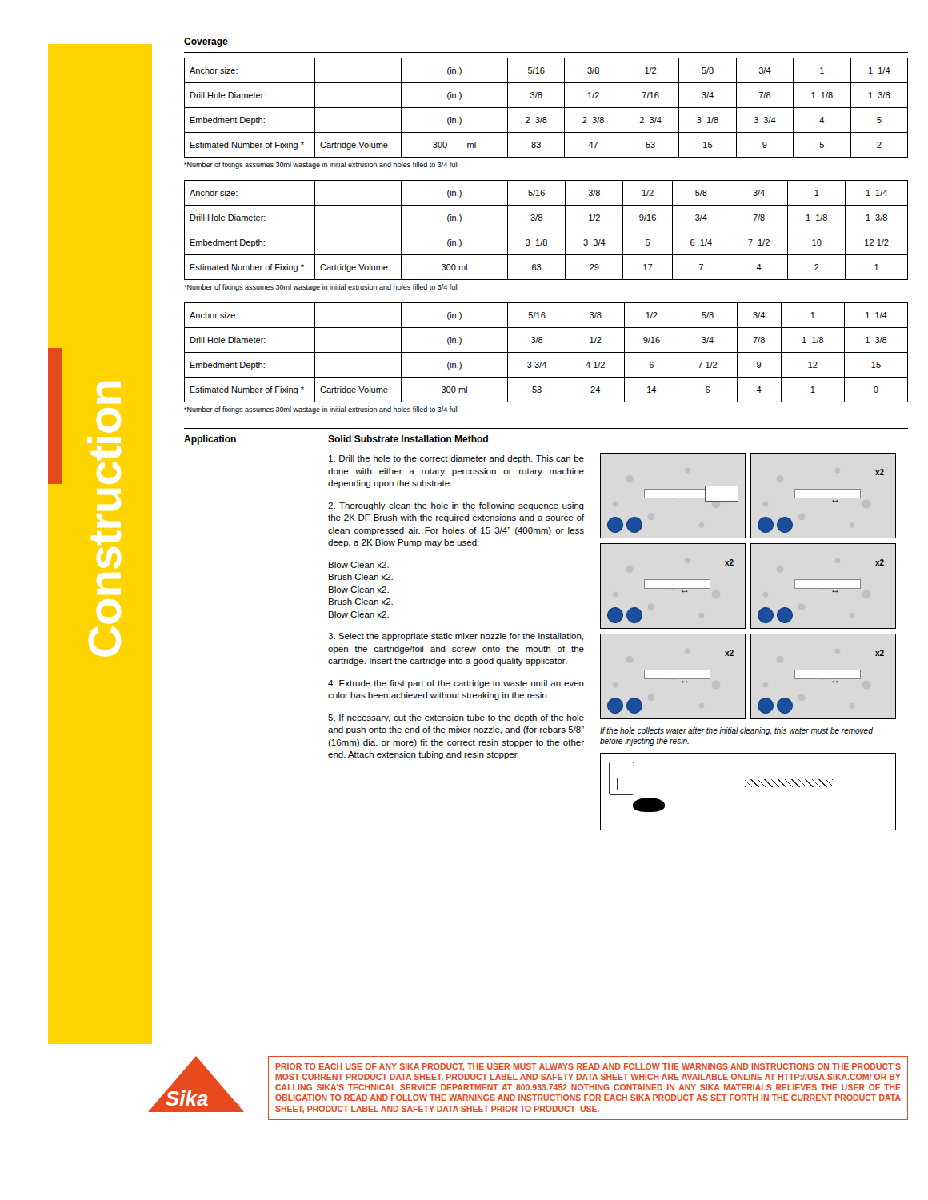Construction
Coverage
| Anchor size: | | (in.) | 5/16 | 3/8 | 1/2 | 5/8 | 3/4 | 1 | 1 1/4 |
| Drill Hole Diameter: | | (in.) | 3/8 | 1/2 | 7/16 | 3/4 | 7/8 | 1 1/8 | 1 3/8 |
| Embedment Depth: | | (in.) | 2 3/8 | 2 3/8 | 2 3/4 | 3 1/8 | 3 3/4 | 4 | 5 |
| Estimated Number of Fixing * | Cartridge Volume | 300 ml | 83 | 47 | 53 | 15 | 9 | 5 | 2 |
*Number of fixings assumes 30ml wastage in initial extrusion and holes filled to 3/4 full
| Anchor size: | | (in.) | 5/16 | 3/8 | 1/2 | 5/8 | 3/4 | 1 | 1 1/4 |
| Drill Hole Diameter: | | (in.) | 3/8 | 1/2 | 9/16 | 3/4 | 7/8 | 1 1/8 | 1 3/8 |
| Embedment Depth: | | (in.) | 3 1/8 | 3 3/4 | 5 | 6 1/4 | 7 1/2 | 10 | 12 1/2 |
| Estimated Number of Fixing * | Cartridge Volume | 300 ml | 63 | 29 | 17 | 7 | 4 | 2 | 1 |
*Number of fixings assumes 30ml wastage in initial extrusion and holes filled to 3/4 full
| Anchor size: | | (in.) | 5/16 | 3/8 | 1/2 | 5/8 | 3/4 | 1 | 1 1/4 |
| Drill Hole Diameter: | | (in.) | 3/8 | 1/2 | 9/16 | 3/4 | 7/8 | 1 1/8 | 1 3/8 |
| Embedment Depth: | | (in.) | 3 3/4 | 4 1/2 | 6 | 7 1/2 | 9 | 12 | 15 |
| Estimated Number of Fixing * | Cartridge Volume | 300 ml | 53 | 24 | 14 | 6 | 4 | 1 | 0 |
*Number of fixings assumes 30ml wastage in initial extrusion and holes filled to 3/4 full
Application
Solid Substrate Installation Method
1. Drill the hole to the correct diameter and depth. This can be done with either a rotary percussion or rotary machine depending upon the substrate.
2. Thoroughly clean the hole in the following sequence using the 2K DF Brush with the required extensions and a source of clean compressed air. For holes of 15 3/4” (400mm) or less deep, a 2K Blow Pump may be used:
Blow Clean x2.
Brush Clean x2.
Blow Clean x2.
Brush Clean x2.
Blow Clean x2.
3. Select the appropriate static mixer nozzle for the installation, open the cartridge/foil and screw onto the mouth of the cartridge. Insert the cartridge into a good quality applicator.
4. Extrude the first part of the cartridge to waste until an even color has been achieved without streaking in the resin.
5. If necessary, cut the extension tube to the depth of the hole and push onto the end of the mixer nozzle, and (for rebars 5/8” (16mm) dia. or more) fit the correct resin stopper to the other end. Attach extension tubing and resin stopper.
x2
↔
x2
↔
x2
↔
x2
↔
x2
↔
If the hole collects water after the initial cleaning, this water must be removed before injecting the resin.
Sika
®
PRIOR TO EACH USE OF ANY SIKA PRODUCT, THE USER MUST ALWAYS READ AND FOLLOW THE WARNINGS AND INSTRUCTIONS ON THE PRODUCT'S MOST CURRENT PRODUCT DATA SHEET, PRODUCT LABEL AND SAFETY DATA SHEET WHICH ARE AVAILABLE ONLINE AT HTTP://USA.SIKA.COM/ OR BY CALLING SIKA'S TECHNICAL SERVICE DEPARTMENT AT 800.933.7452 NOTHING CONTAINED IN ANY SIKA MATERIALS RELIEVES THE USER OF THE OBLIGATION TO READ AND FOLLOW THE WARNINGS AND INSTRUCTIONS FOR EACH SIKA PRODUCT AS SET FORTH IN THE CURRENT PRODUCT DATA SHEET, PRODUCT LABEL AND SAFETY DATA SHEET PRIOR TO PRODUCT USE.